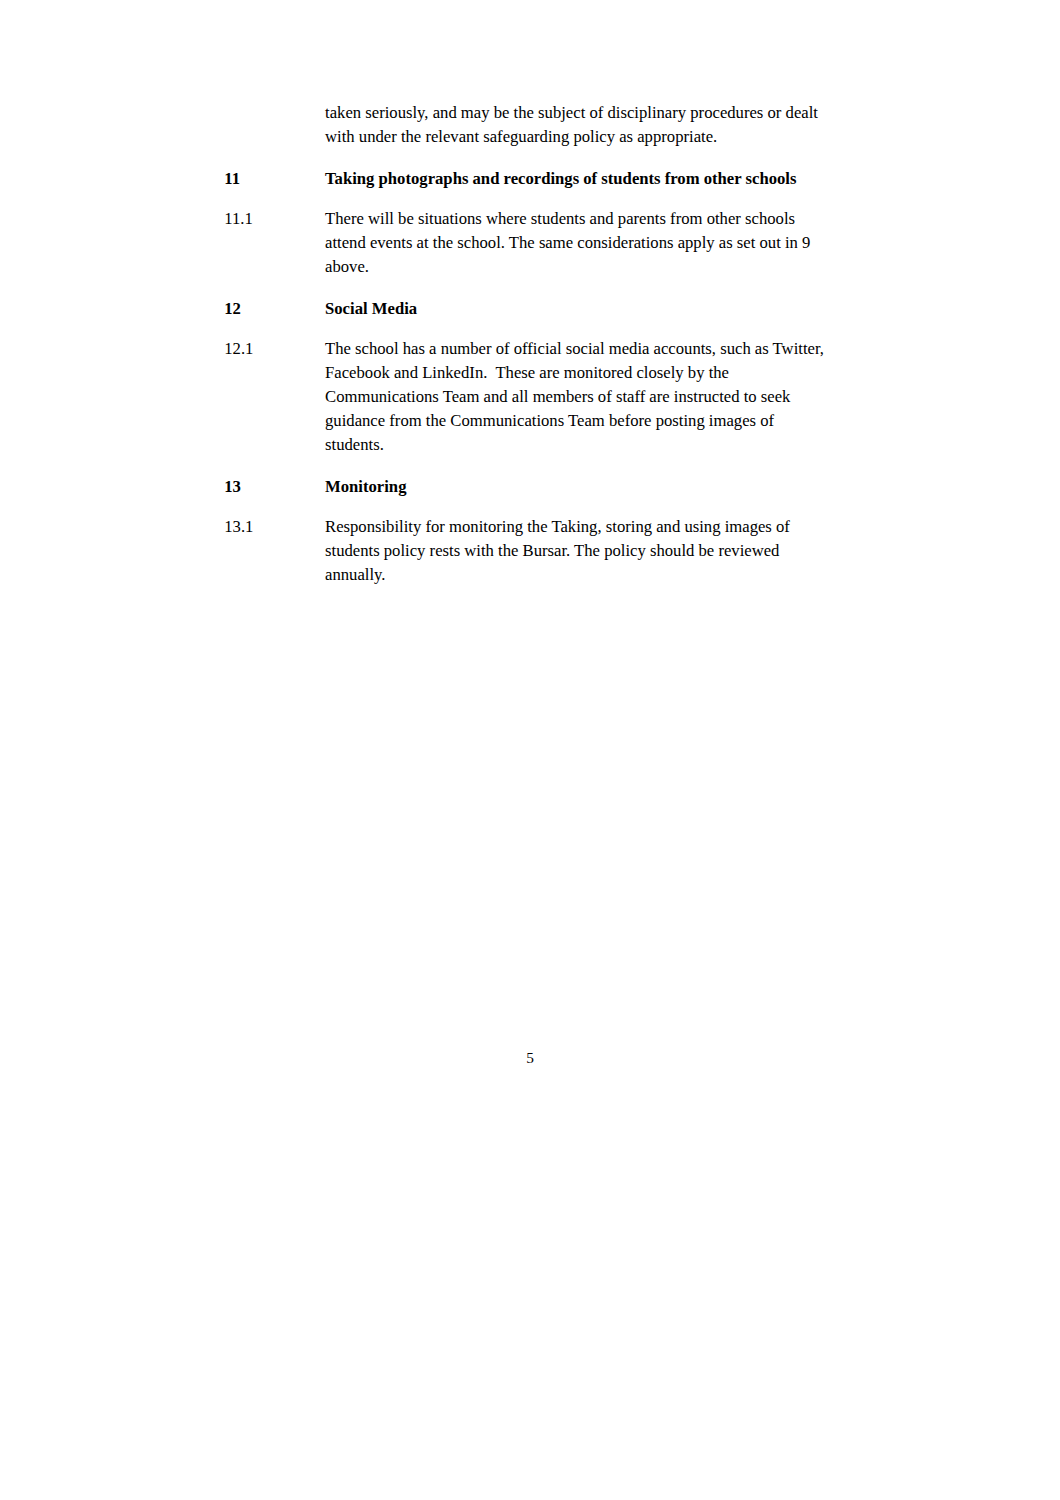taken seriously, and may be the subject of disciplinary procedures or dealt with under the relevant safeguarding policy as appropriate.
11 Taking photographs and recordings of students from other schools
11.1 There will be situations where students and parents from other schools attend events at the school. The same considerations apply as set out in 9 above.
12 Social Media
12.1 The school has a number of official social media accounts, such as Twitter, Facebook and LinkedIn. These are monitored closely by the Communications Team and all members of staff are instructed to seek guidance from the Communications Team before posting images of students.
13 Monitoring
13.1 Responsibility for monitoring the Taking, storing and using images of students policy rests with the Bursar. The policy should be reviewed annually.
5